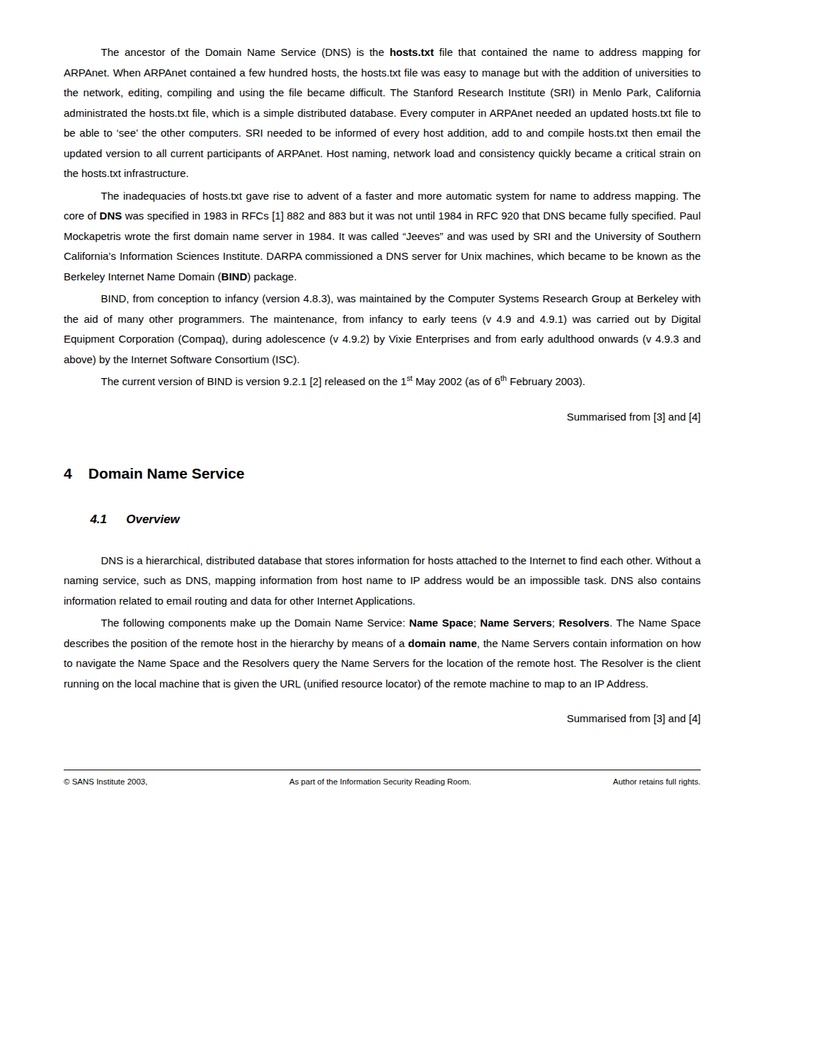The ancestor of the Domain Name Service (DNS) is the hosts.txt file that contained the name to address mapping for ARPAnet. When ARPAnet contained a few hundred hosts, the hosts.txt file was easy to manage but with the addition of universities to the network, editing, compiling and using the file became difficult. The Stanford Research Institute (SRI) in Menlo Park, California administrated the hosts.txt file, which is a simple distributed database. Every computer in ARPAnet needed an updated hosts.txt file to be able to ‘see’ the other computers. SRI needed to be informed of every host addition, add to and compile hosts.txt then email the updated version to all current participants of ARPAnet. Host naming, network load and consistency quickly became a critical strain on the hosts.txt infrastructure.
The inadequacies of hosts.txt gave rise to advent of a faster and more automatic system for name to address mapping. The core of DNS was specified in 1983 in RFCs [1] 882 and 883 but it was not until 1984 in RFC 920 that DNS became fully specified. Paul Mockapetris wrote the first domain name server in 1984. It was called “Jeeves” and was used by SRI and the University of Southern California’s Information Sciences Institute. DARPA commissioned a DNS server for Unix machines, which became to be known as the Berkeley Internet Name Domain (BIND) package.
BIND, from conception to infancy (version 4.8.3), was maintained by the Computer Systems Research Group at Berkeley with the aid of many other programmers. The maintenance, from infancy to early teens (v 4.9 and 4.9.1) was carried out by Digital Equipment Corporation (Compaq), during adolescence (v 4.9.2) by Vixie Enterprises and from early adulthood onwards (v 4.9.3 and above) by the Internet Software Consortium (ISC).
The current version of BIND is version 9.2.1 [2] released on the 1st May 2002 (as of 6th February 2003).
Summarised from [3] and [4]
4 Domain Name Service
4.1 Overview
DNS is a hierarchical, distributed database that stores information for hosts attached to the Internet to find each other. Without a naming service, such as DNS, mapping information from host name to IP address would be an impossible task. DNS also contains information related to email routing and data for other Internet Applications.
The following components make up the Domain Name Service: Name Space; Name Servers; Resolvers. The Name Space describes the position of the remote host in the hierarchy by means of a domain name, the Name Servers contain information on how to navigate the Name Space and the Resolvers query the Name Servers for the location of the remote host. The Resolver is the client running on the local machine that is given the URL (unified resource locator) of the remote machine to map to an IP Address.
Summarised from [3] and [4]
© SANS Institute 2003, As part of the Information Security Reading Room. Author retains full rights.